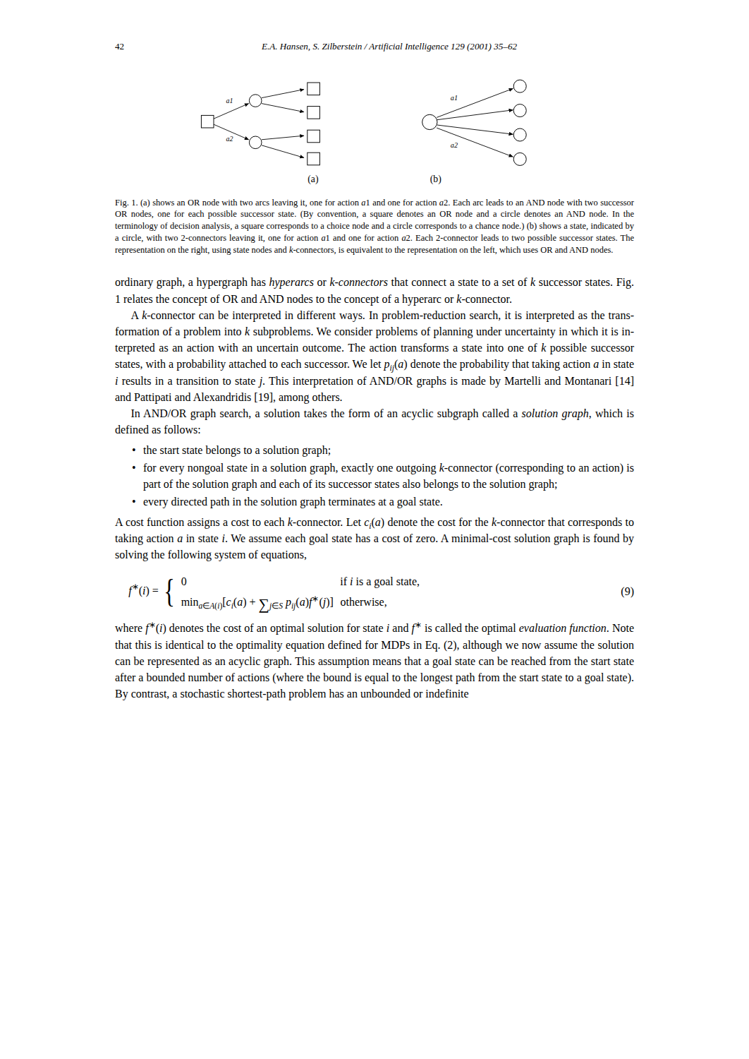42
E.A. Hansen, S. Zilberstein / Artificial Intelligence 129 (2001) 35–62
a1 a2
a1 a2
(a) (b)
Fig. 1. (a) shows an OR node with two arcs leaving it, one for action a1 and one for action a2. Each arc leads to an AND node with two successor OR nodes, one for each possible successor state. (By convention, a square denotes an OR node and a circle denotes an AND node. In the terminology of decision analysis, a square corresponds to a choice node and a circle corresponds to a chance node.) (b) shows a state, indicated by a circle, with two 2-connectors leaving it, one for action a1 and one for action a2. Each 2-connector leads to two possible successor states. The representation on the right, using state nodes and k-connectors, is equivalent to the representation on the left, which uses OR and AND nodes.
ordinary graph, a hypergraph has hyperarcs or k-connectors that connect a state to a set of k successor states. Fig. 1 relates the concept of OR and AND nodes to the concept of a hyperarc or k-connector.
A k-connector can be interpreted in different ways. In problem-reduction search, it is interpreted as the transformation of a problem into k subproblems. We consider problems of planning under uncertainty in which it is interpreted as an action with an uncertain outcome. The action transforms a state into one of k possible successor states, with a probability attached to each successor. We let pij(a) denote the probability that taking action a in state i results in a transition to state j. This interpretation of AND/OR graphs is made by Martelli and Montanari [14] and Pattipati and Alexandridis [19], among others.
In AND/OR graph search, a solution takes the form of an acyclic subgraph called a solution graph, which is defined as follows:
the start state belongs to a solution graph;
for every nongoal state in a solution graph, exactly one outgoing k-connector (corresponding to an action) is part of the solution graph and each of its successor states also belongs to the solution graph;
every directed path in the solution graph terminates at a goal state.
A cost function assigns a cost to each k-connector. Let ci(a) denote the cost for the k-connector that corresponds to taking action a in state i. We assume each goal state has a cost of zero. A minimal-cost solution graph is found by solving the following system of equations,
f∗(i) = { 0 if i is a goal state, mina∈A(i)[ci(a) + ∑j∈S pij(a)f∗(j)] otherwise,
(9)
where f∗(i) denotes the cost of an optimal solution for state i and f∗ is called the optimal evaluation function. Note that this is identical to the optimality equation defined for MDPs in Eq. (2), although we now assume the solution can be represented as an acyclic graph. This assumption means that a goal state can be reached from the start state after a bounded number of actions (where the bound is equal to the longest path from the start state to a goal state). By contrast, a stochastic shortest-path problem has an unbounded or indefinite